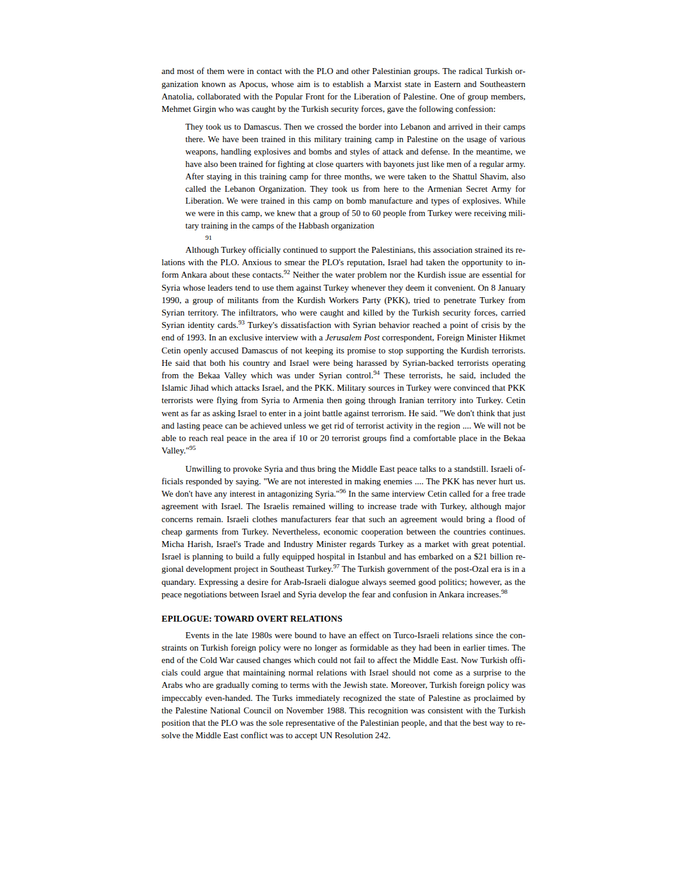and most of them were in contact with the PLO and other Palestinian groups. The radical Turkish organization known as Apocus, whose aim is to establish a Marxist state in Eastern and Southeastern Anatolia, collaborated with the Popular Front for the Liberation of Palestine. One of group members, Mehmet Girgin who was caught by the Turkish security forces, gave the following confession:
They took us to Damascus. Then we crossed the border into Lebanon and arrived in their camps there. We have been trained in this military training camp in Palestine on the usage of various weapons, handling explosives and bombs and styles of attack and defense. In the meantime, we have also been trained for fighting at close quarters with bayonets just like men of a regular army. After staying in this training camp for three months, we were taken to the Shattul Shavim, also called the Lebanon Organization. They took us from here to the Armenian Secret Army for Liberation. We were trained in this camp on bomb manufacture and types of explosives. While we were in this camp, we knew that a group of 50 to 60 people from Turkey were receiving military training in the camps of the Habbash organization
91
Although Turkey officially continued to support the Palestinians, this association strained its relations with the PLO. Anxious to smear the PLO's reputation, Israel had taken the opportunity to inform Ankara about these contacts.92 Neither the water problem nor the Kurdish issue are essential for Syria whose leaders tend to use them against Turkey whenever they deem it convenient. On 8 January 1990, a group of militants from the Kurdish Workers Party (PKK), tried to penetrate Turkey from Syrian territory. The infiltrators, who were caught and killed by the Turkish security forces, carried Syrian identity cards.93 Turkey's dissatisfaction with Syrian behavior reached a point of crisis by the end of 1993. In an exclusive interview with a Jerusalem Post correspondent, Foreign Minister Hikmet Cetin openly accused Damascus of not keeping its promise to stop supporting the Kurdish terrorists. He said that both his country and Israel were being harassed by Syrian-backed terrorists operating from the Bekaa Valley which was under Syrian control.94 These terrorists, he said, included the Islamic Jihad which attacks Israel, and the PKK. Military sources in Turkey were convinced that PKK terrorists were flying from Syria to Armenia then going through Iranian territory into Turkey. Cetin went as far as asking Israel to enter in a joint battle against terrorism. He said. "We don't think that just and lasting peace can be achieved unless we get rid of terrorist activity in the region .... We will not be able to reach real peace in the area if 10 or 20 terrorist groups find a comfortable place in the Bekaa Valley."95
Unwilling to provoke Syria and thus bring the Middle East peace talks to a standstill. Israeli officials responded by saying. "We are not interested in making enemies .... The PKK has never hurt us. We don't have any interest in antagonizing Syria."96 In the same interview Cetin called for a free trade agreement with Israel. The Israelis remained willing to increase trade with Turkey, although major concerns remain. Israeli clothes manufacturers fear that such an agreement would bring a flood of cheap garments from Turkey. Nevertheless, economic cooperation between the countries continues. Micha Harish, Israel's Trade and Industry Minister regards Turkey as a market with great potential. Israel is planning to build a fully equipped hospital in Istanbul and has embarked on a $21 billion regional development project in Southeast Turkey.97 The Turkish government of the post-Ozal era is in a quandary. Expressing a desire for Arab-Israeli dialogue always seemed good politics; however, as the peace negotiations between Israel and Syria develop the fear and confusion in Ankara increases.98
EPILOGUE: TOWARD OVERT RELATIONS
Events in the late 1980s were bound to have an effect on Turco-Israeli relations since the constraints on Turkish foreign policy were no longer as formidable as they had been in earlier times. The end of the Cold War caused changes which could not fail to affect the Middle East. Now Turkish officials could argue that maintaining normal relations with Israel should not come as a surprise to the Arabs who are gradually coming to terms with the Jewish state. Moreover, Turkish foreign policy was impeccably even-handed. The Turks immediately recognized the state of Palestine as proclaimed by the Palestine National Council on November 1988. This recognition was consistent with the Turkish position that the PLO was the sole representative of the Palestinian people, and that the best way to resolve the Middle East conflict was to accept UN Resolution 242.